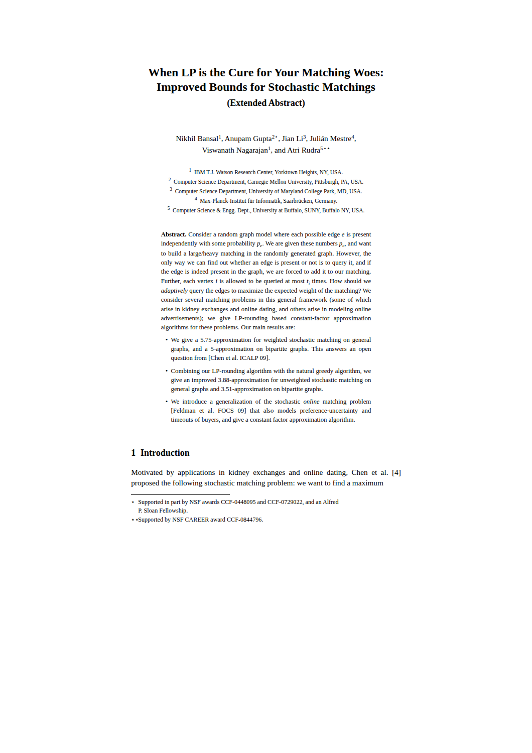When LP is the Cure for Your Matching Woes:
Improved Bounds for Stochastic Matchings
(Extended Abstract)
Nikhil Bansal1, Anupam Gupta2⋆, Jian Li3, Julián Mestre4,
Viswanath Nagarajan1, and Atri Rudra5⋆⋆
1 IBM T.J. Watson Research Center, Yorktown Heights, NY, USA.
2 Computer Science Department, Carnegie Mellon University, Pittsburgh, PA, USA.
3 Computer Science Department, University of Maryland College Park, MD, USA.
4 Max-Planck-Institut für Informatik, Saarbrücken, Germany.
5 Computer Science & Engg. Dept., University at Buffalo, SUNY, Buffalo NY, USA.
Abstract. Consider a random graph model where each possible edge e is present independently with some probability pe. We are given these numbers pe, and want to build a large/heavy matching in the randomly generated graph. However, the only way we can find out whether an edge is present or not is to query it, and if the edge is indeed present in the graph, we are forced to add it to our matching. Further, each vertex i is allowed to be queried at most ti times. How should we adaptively query the edges to maximize the expected weight of the matching? We consider several matching problems in this general framework (some of which arise in kidney exchanges and online dating, and others arise in modeling online advertisements); we give LP-rounding based constant-factor approximation algorithms for these problems. Our main results are:
We give a 5.75-approximation for weighted stochastic matching on general graphs, and a 5-approximation on bipartite graphs. This answers an open question from [Chen et al. ICALP 09].
Combining our LP-rounding algorithm with the natural greedy algorithm, we give an improved 3.88-approximation for unweighted stochastic matching on general graphs and 3.51-approximation on bipartite graphs.
We introduce a generalization of the stochastic online matching problem [Feldman et al. FOCS 09] that also models preference-uncertainty and timeouts of buyers, and give a constant factor approximation algorithm.
1 Introduction
Motivated by applications in kidney exchanges and online dating, Chen et al. [4] proposed the following stochastic matching problem: we want to find a maximum
⋆
Supported in part by NSF awards CCF-0448095 and CCF-0729022, and an AlfredP. Sloan Fellowship.
⋆⋆
Supported by NSF CAREER award CCF-0844796.